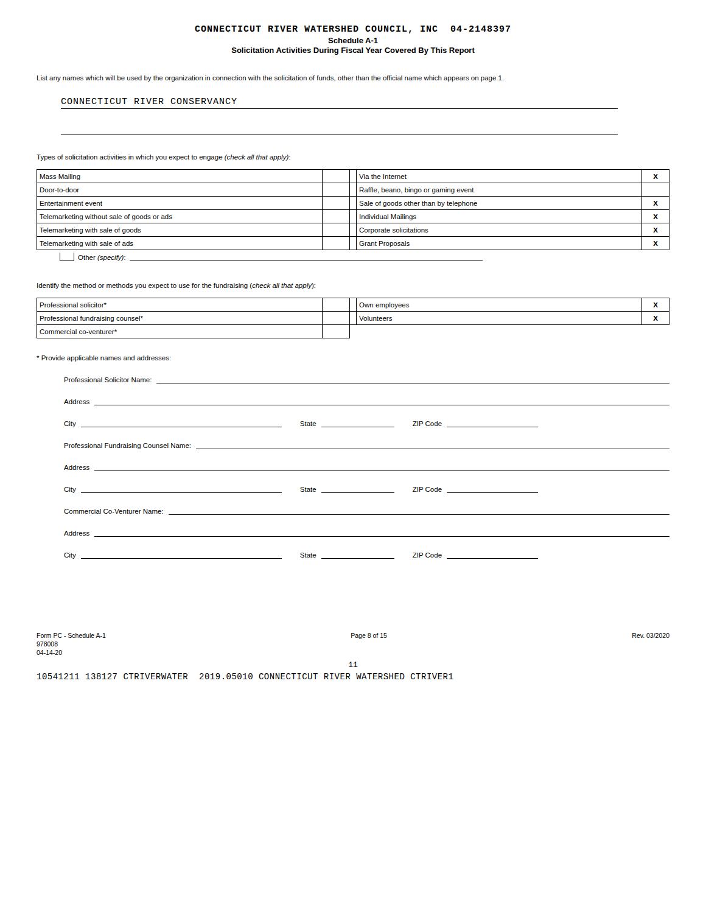CONNECTICUT RIVER WATERSHED COUNCIL, INC 04-2148397
Schedule A-1
Solicitation Activities During Fiscal Year Covered By This Report
List any names which will be used by the organization in connection with the solicitation of funds, other than the official name which appears on page 1.
CONNECTICUT RIVER CONSERVANCY
Types of solicitation activities in which you expect to engage (check all that apply):
| Mass Mailing | | | Via the Internet | X |
| Door-to-door | | | Raffle, beano, bingo or gaming event | |
| Entertainment event | | | Sale of goods other than by telephone | X |
| Telemarketing without sale of goods or ads | | | Individual Mailings | X |
| Telemarketing with sale of goods | | | Corporate solicitations | X |
| Telemarketing with sale of ads | | | Grant Proposals | X |
Other (specify):
Identify the method or methods you expect to use for the fundraising (check all that apply):
| Professional solicitor* | | | Own employees | X |
| Professional fundraising counsel* | | | Volunteers | X |
| Commercial co-venturer* | | | | |
* Provide applicable names and addresses:
Professional Solicitor Name:
Address
City State ZIP Code
Professional Fundraising Counsel Name:
Address
City State ZIP Code
Commercial Co-Venturer Name:
Address
City State ZIP Code
Form PC - Schedule A-1
978008
04-14-20
Page 8 of 15
Rev. 03/2020
11
10541211 138127 CTRIVERWATER 2019.05010 CONNECTICUT RIVER WATERSHED CTRIVER1